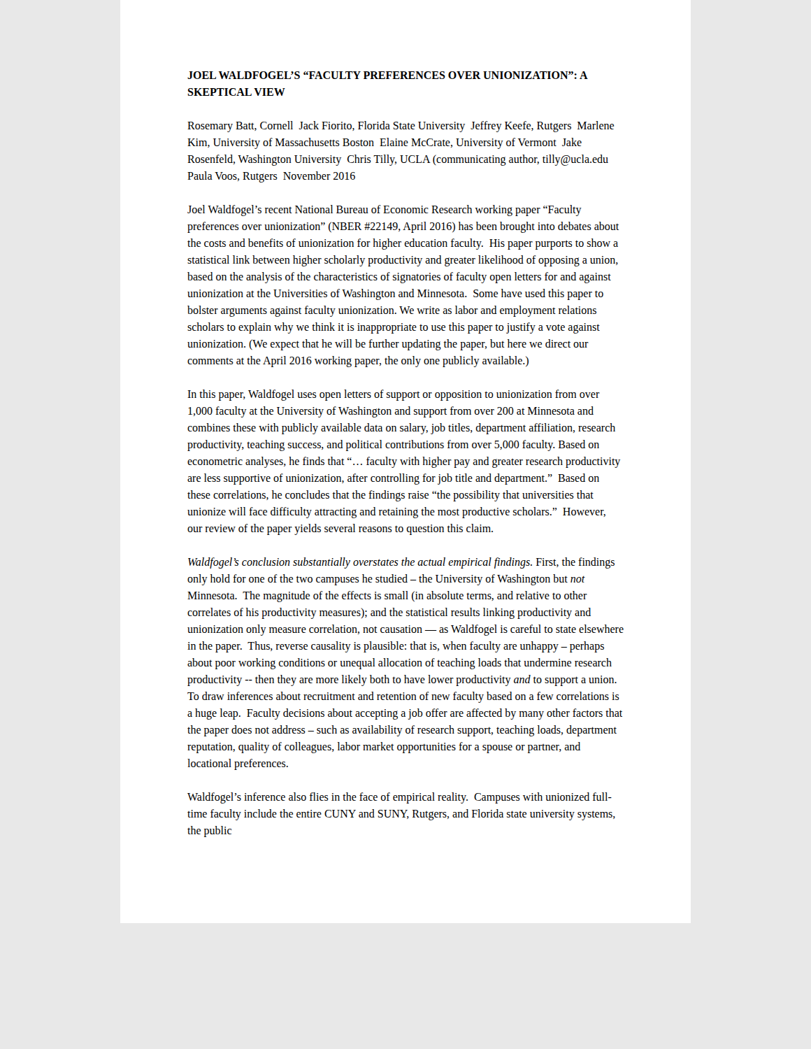Joel Waldfogel’s “Faculty Preferences Over Unionization”: A Skeptical View
Rosemary Batt, Cornell Jack Fiorito, Florida State University Jeffrey Keefe, Rutgers Marlene Kim, University of Massachusetts Boston Elaine McCrate, University of Vermont Jake Rosenfeld, Washington University Chris Tilly, UCLA (communicating author, tilly@ucla.edu Paula Voos, Rutgers November 2016
Joel Waldfogel’s recent National Bureau of Economic Research working paper “Faculty preferences over unionization” (NBER #22149, April 2016) has been brought into debates about the costs and benefits of unionization for higher education faculty. His paper purports to show a statistical link between higher scholarly productivity and greater likelihood of opposing a union, based on the analysis of the characteristics of signatories of faculty open letters for and against unionization at the Universities of Washington and Minnesota. Some have used this paper to bolster arguments against faculty unionization. We write as labor and employment relations scholars to explain why we think it is inappropriate to use this paper to justify a vote against unionization. (We expect that he will be further updating the paper, but here we direct our comments at the April 2016 working paper, the only one publicly available.)
In this paper, Waldfogel uses open letters of support or opposition to unionization from over 1,000 faculty at the University of Washington and support from over 200 at Minnesota and combines these with publicly available data on salary, job titles, department affiliation, research productivity, teaching success, and political contributions from over 5,000 faculty. Based on econometric analyses, he finds that “… faculty with higher pay and greater research productivity are less supportive of unionization, after controlling for job title and department.” Based on these correlations, he concludes that the findings raise “the possibility that universities that unionize will face difficulty attracting and retaining the most productive scholars.” However, our review of the paper yields several reasons to question this claim.
Waldfogel’s conclusion substantially overstates the actual empirical findings. First, the findings only hold for one of the two campuses he studied – the University of Washington but not Minnesota. The magnitude of the effects is small (in absolute terms, and relative to other correlates of his productivity measures); and the statistical results linking productivity and unionization only measure correlation, not causation — as Waldfogel is careful to state elsewhere in the paper. Thus, reverse causality is plausible: that is, when faculty are unhappy – perhaps about poor working conditions or unequal allocation of teaching loads that undermine research productivity -- then they are more likely both to have lower productivity and to support a union. To draw inferences about recruitment and retention of new faculty based on a few correlations is a huge leap. Faculty decisions about accepting a job offer are affected by many other factors that the paper does not address – such as availability of research support, teaching loads, department reputation, quality of colleagues, labor market opportunities for a spouse or partner, and locational preferences.
Waldfogel’s inference also flies in the face of empirical reality. Campuses with unionized full-time faculty include the entire CUNY and SUNY, Rutgers, and Florida state university systems, the public